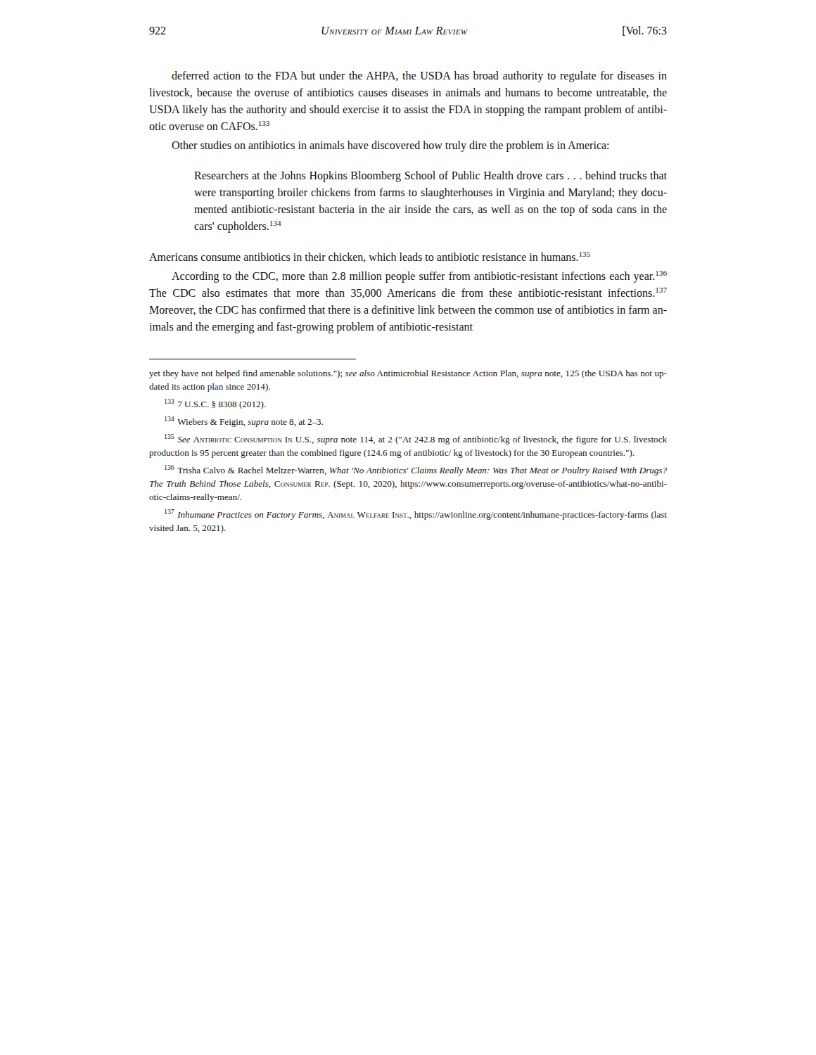922 University of Miami Law Review [Vol. 76:3
deferred action to the FDA but under the AHPA, the USDA has broad authority to regulate for diseases in livestock, because the overuse of antibiotics causes diseases in animals and humans to become untreatable, the USDA likely has the authority and should exercise it to assist the FDA in stopping the rampant problem of antibiotic overuse on CAFOs.133
Other studies on antibiotics in animals have discovered how truly dire the problem is in America:
Researchers at the Johns Hopkins Bloomberg School of Public Health drove cars . . . behind trucks that were transporting broiler chickens from farms to slaughterhouses in Virginia and Maryland; they documented antibiotic-resistant bacteria in the air inside the cars, as well as on the top of soda cans in the cars' cupholders.134
Americans consume antibiotics in their chicken, which leads to antibiotic resistance in humans.135
According to the CDC, more than 2.8 million people suffer from antibiotic-resistant infections each year.136 The CDC also estimates that more than 35,000 Americans die from these antibiotic-resistant infections.137 Moreover, the CDC has confirmed that there is a definitive link between the common use of antibiotics in farm animals and the emerging and fast-growing problem of antibiotic-resistant
yet they have not helped find amenable solutions."); see also Antimicrobial Resistance Action Plan, supra note, 125 (the USDA has not updated its action plan since 2014).
7 U.S.C. § 8308 (2012).
Wiebers & Feigin, supra note 8, at 2–3.
See Antibiotic Consumption In U.S., supra note 114, at 2 ("At 242.8 mg of antibiotic/kg of livestock, the figure for U.S. livestock production is 95 percent greater than the combined figure (124.6 mg of antibiotic/ kg of livestock) for the 30 European countries.").
Trisha Calvo & Rachel Meltzer-Warren, What 'No Antibiotics' Claims Really Mean: Was That Meat or Poultry Raised With Drugs? The Truth Behind Those Labels, Consumer Rep. (Sept. 10, 2020), https://www.consumerreports.org/overuse-of-antibiotics/what-no-antibiotic-claims-really-mean/.
Inhumane Practices on Factory Farms, Animal Welfare Inst., https://awionline.org/content/inhumane-practices-factory-farms (last visited Jan. 5, 2021).